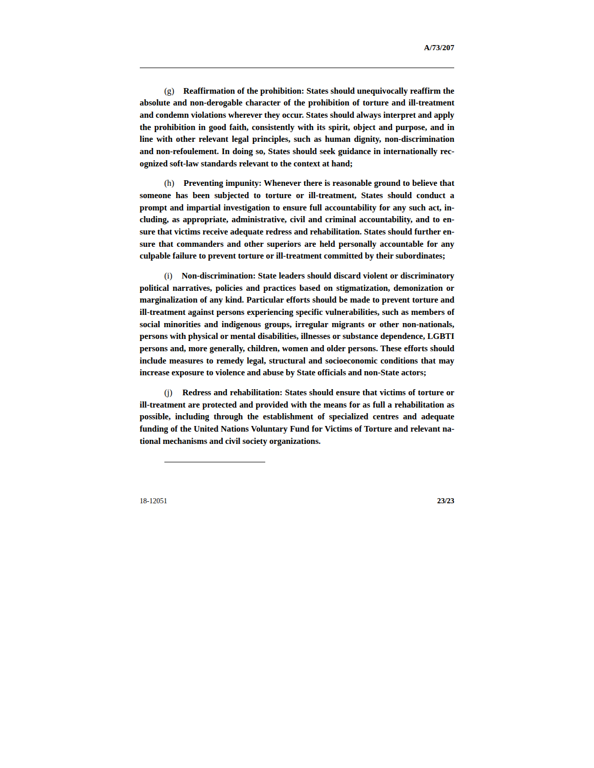A/73/207
(g) Reaffirmation of the prohibition: States should unequivocally reaffirm the absolute and non-derogable character of the prohibition of torture and ill-treatment and condemn violations wherever they occur. States should always interpret and apply the prohibition in good faith, consistently with its spirit, object and purpose, and in line with other relevant legal principles, such as human dignity, non-discrimination and non-refoulement. In doing so, States should seek guidance in internationally recognized soft-law standards relevant to the context at hand;
(h) Preventing impunity: Whenever there is reasonable ground to believe that someone has been subjected to torture or ill-treatment, States should conduct a prompt and impartial investigation to ensure full accountability for any such act, including, as appropriate, administrative, civil and criminal accountability, and to ensure that victims receive adequate redress and rehabilitation. States should further ensure that commanders and other superiors are held personally accountable for any culpable failure to prevent torture or ill-treatment committed by their subordinates;
(i) Non-discrimination: State leaders should discard violent or discriminatory political narratives, policies and practices based on stigmatization, demonization or marginalization of any kind. Particular efforts should be made to prevent torture and ill-treatment against persons experiencing specific vulnerabilities, such as members of social minorities and indigenous groups, irregular migrants or other non-nationals, persons with physical or mental disabilities, illnesses or substance dependence, LGBTI persons and, more generally, children, women and older persons. These efforts should include measures to remedy legal, structural and socioeconomic conditions that may increase exposure to violence and abuse by State officials and non-State actors;
(j) Redress and rehabilitation: States should ensure that victims of torture or ill-treatment are protected and provided with the means for as full a rehabilitation as possible, including through the establishment of specialized centres and adequate funding of the United Nations Voluntary Fund for Victims of Torture and relevant national mechanisms and civil society organizations.
18-12051
23/23